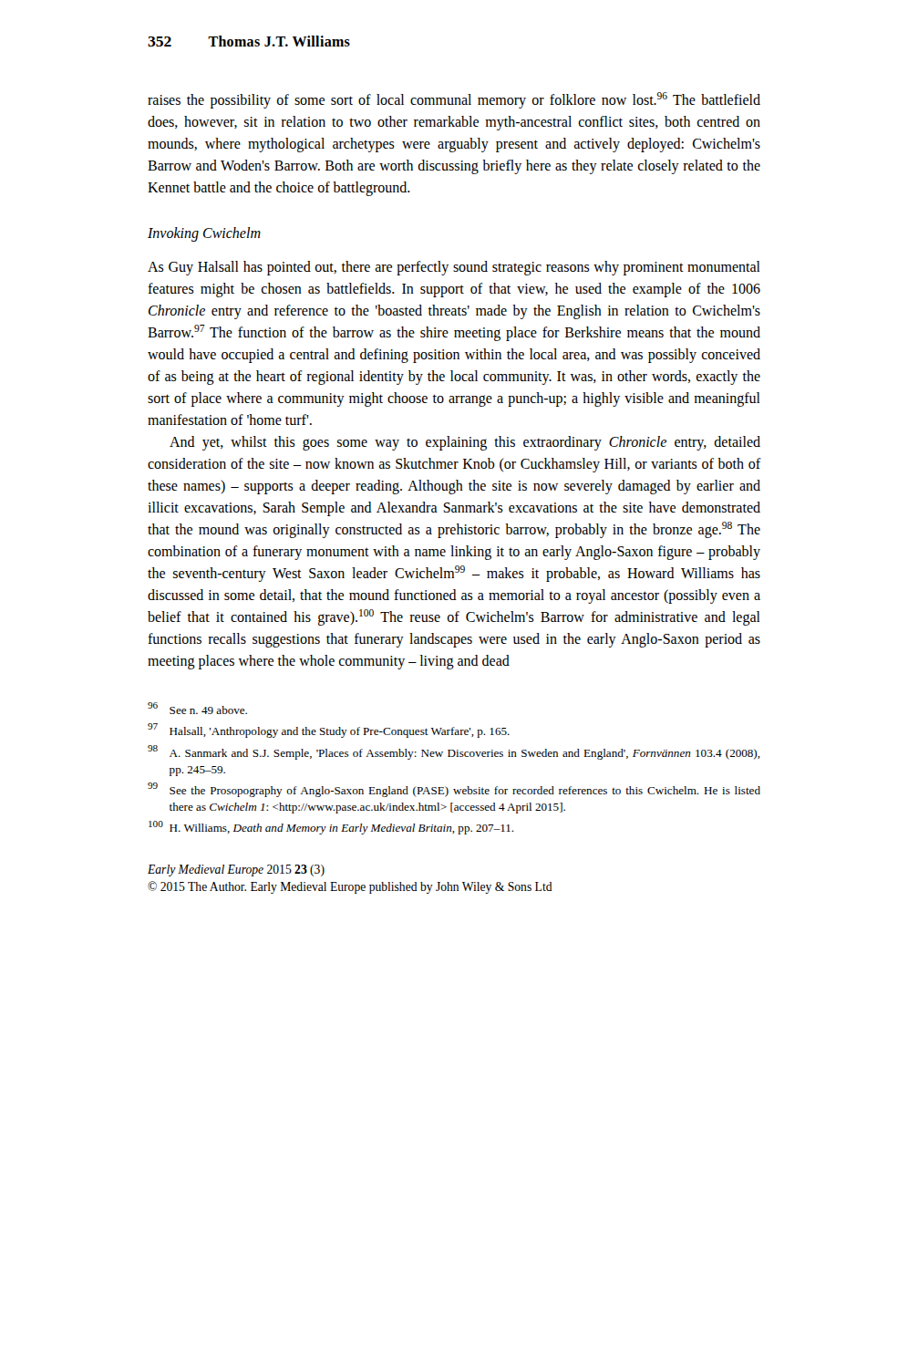352 Thomas J.T. Williams
raises the possibility of some sort of local communal memory or folklore now lost.96 The battlefield does, however, sit in relation to two other remarkable myth-ancestral conflict sites, both centred on mounds, where mythological archetypes were arguably present and actively deployed: Cwichelm's Barrow and Woden's Barrow. Both are worth discussing briefly here as they relate closely related to the Kennet battle and the choice of battleground.
Invoking Cwichelm
As Guy Halsall has pointed out, there are perfectly sound strategic reasons why prominent monumental features might be chosen as battlefields. In support of that view, he used the example of the 1006 Chronicle entry and reference to the 'boasted threats' made by the English in relation to Cwichelm's Barrow.97 The function of the barrow as the shire meeting place for Berkshire means that the mound would have occupied a central and defining position within the local area, and was possibly conceived of as being at the heart of regional identity by the local community. It was, in other words, exactly the sort of place where a community might choose to arrange a punch-up; a highly visible and meaningful manifestation of 'home turf'.
And yet, whilst this goes some way to explaining this extraordinary Chronicle entry, detailed consideration of the site – now known as Skutchmer Knob (or Cuckhamsley Hill, or variants of both of these names) – supports a deeper reading. Although the site is now severely damaged by earlier and illicit excavations, Sarah Semple and Alexandra Sanmark's excavations at the site have demonstrated that the mound was originally constructed as a prehistoric barrow, probably in the bronze age.98 The combination of a funerary monument with a name linking it to an early Anglo-Saxon figure – probably the seventh-century West Saxon leader Cwichelm99 – makes it probable, as Howard Williams has discussed in some detail, that the mound functioned as a memorial to a royal ancestor (possibly even a belief that it contained his grave).100 The reuse of Cwichelm's Barrow for administrative and legal functions recalls suggestions that funerary landscapes were used in the early Anglo-Saxon period as meeting places where the whole community – living and dead
96 See n. 49 above.
97 Halsall, 'Anthropology and the Study of Pre-Conquest Warfare', p. 165.
98 A. Sanmark and S.J. Semple, 'Places of Assembly: New Discoveries in Sweden and England', Fornvännen 103.4 (2008), pp. 245–59.
99 See the Prosopography of Anglo-Saxon England (PASE) website for recorded references to this Cwichelm. He is listed there as Cwichelm 1: <http://www.pase.ac.uk/index.html> [accessed 4 April 2015].
100 H. Williams, Death and Memory in Early Medieval Britain, pp. 207–11.
Early Medieval Europe 2015 23 (3)
© 2015 The Author. Early Medieval Europe published by John Wiley & Sons Ltd